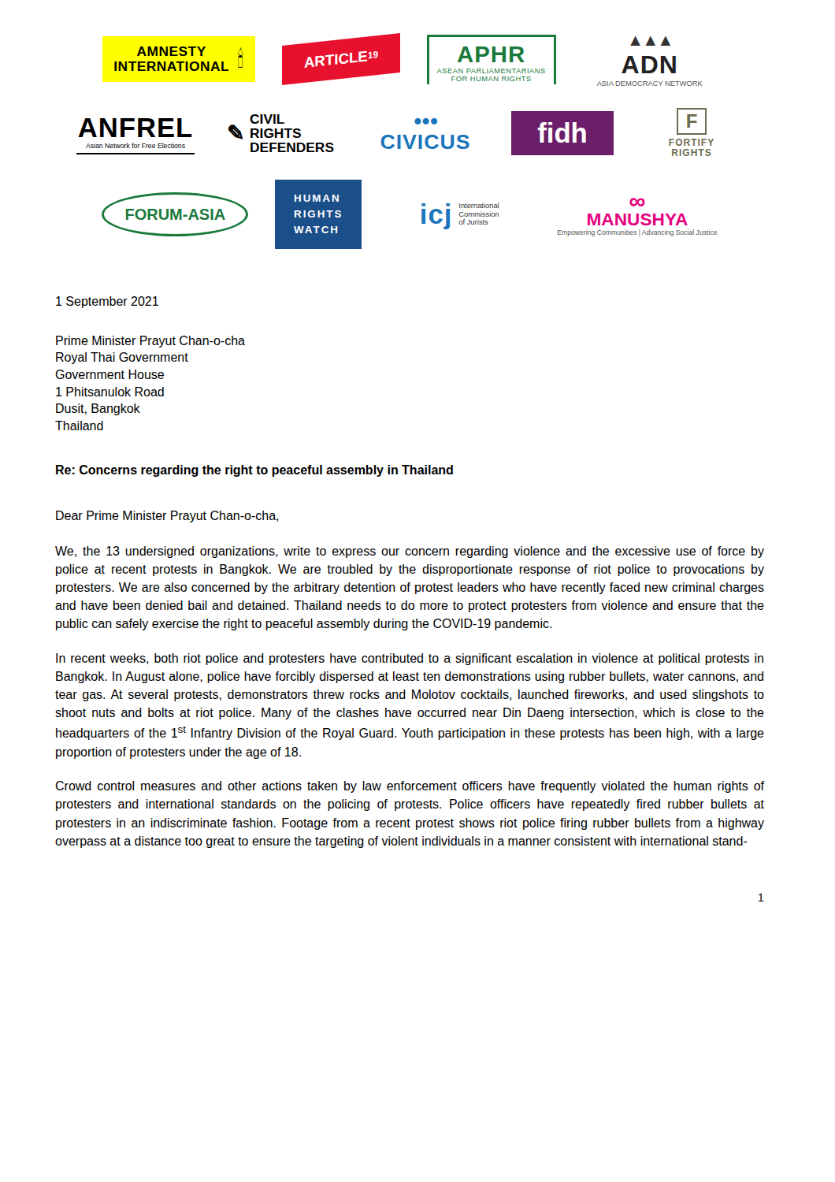AMNESTY
INTERNATIONAL🕯
ARTICLE19
APHR ASEAN PARLIAMENTARIANS
FOR HUMAN RIGHTS
▲▲▲ ADN ASIA DEMOCRACY NETWORK
ANFREL Asian Network for Free Elections
✎CIVIL
RIGHTS
DEFENDERS
●●● CIVICUS
fidh
F FORTIFY
RIGHTS
FORUM-ASIA
HUMAN
RIGHTS
WATCH
icj International
Commission
of Jurists
∞ MANUSHYA Empowering Communities | Advancing Social Justice
1 September 2021
Prime Minister Prayut Chan-o-cha
Royal Thai Government
Government House
1 Phitsanulok Road
Dusit, Bangkok
Thailand
Re: Concerns regarding the right to peaceful assembly in Thailand
Dear Prime Minister Prayut Chan-o-cha,
We, the 13 undersigned organizations, write to express our concern regarding violence and the excessive use of force by police at recent protests in Bangkok. We are troubled by the disproportionate response of riot police to provocations by protesters. We are also concerned by the arbitrary detention of protest leaders who have recently faced new criminal charges and have been denied bail and detained. Thailand needs to do more to protect protesters from violence and ensure that the public can safely exercise the right to peaceful assembly during the COVID-19 pandemic.
In recent weeks, both riot police and protesters have contributed to a significant escalation in violence at political protests in Bangkok. In August alone, police have forcibly dispersed at least ten demonstrations using rubber bullets, water cannons, and tear gas. At several protests, demonstrators threw rocks and Molotov cocktails, launched fireworks, and used slingshots to shoot nuts and bolts at riot police. Many of the clashes have occurred near Din Daeng intersection, which is close to the headquarters of the 1st Infantry Division of the Royal Guard. Youth participation in these protests has been high, with a large proportion of protesters under the age of 18.
Crowd control measures and other actions taken by law enforcement officers have frequently violated the human rights of protesters and international standards on the policing of protests. Police officers have repeatedly fired rubber bullets at protesters in an indiscriminate fashion. Footage from a recent protest shows riot police firing rubber bullets from a highway overpass at a distance too great to ensure the targeting of violent individuals in a manner consistent with international stand-
1